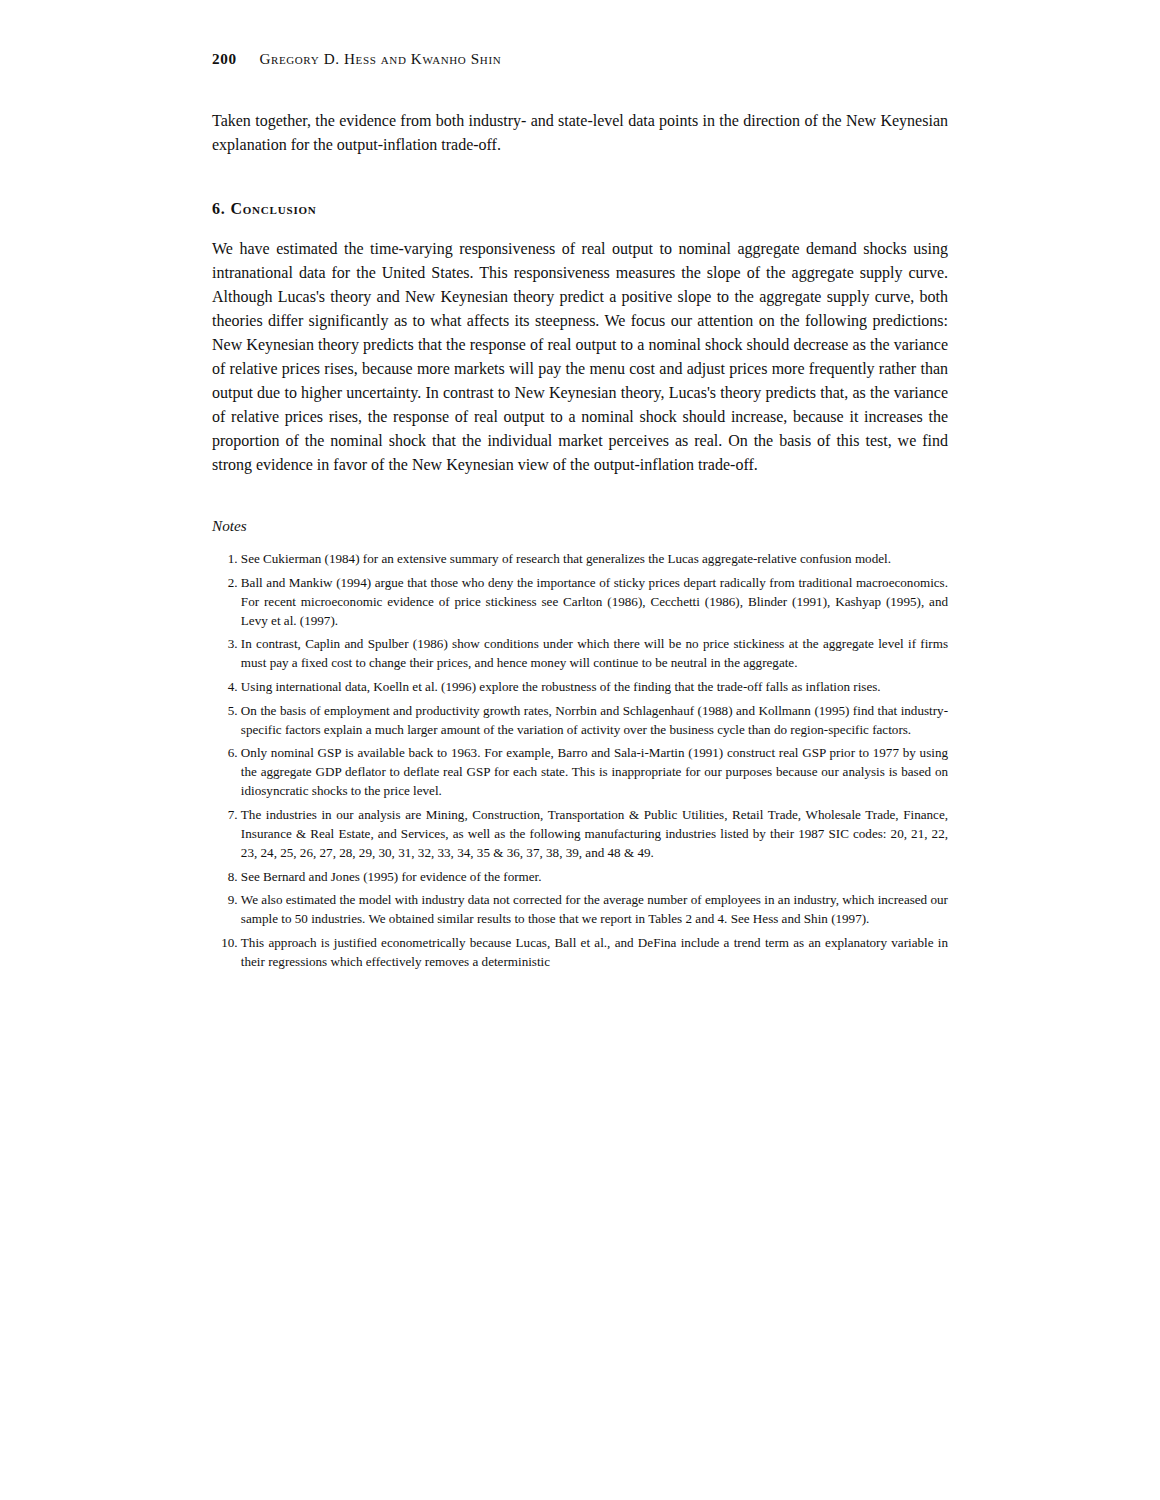200 Gregory D. Hess and Kwanho Shin
Taken together, the evidence from both industry- and state-level data points in the direction of the New Keynesian explanation for the output-inflation trade-off.
6. Conclusion
We have estimated the time-varying responsiveness of real output to nominal aggregate demand shocks using intranational data for the United States. This responsiveness measures the slope of the aggregate supply curve. Although Lucas's theory and New Keynesian theory predict a positive slope to the aggregate supply curve, both theories differ significantly as to what affects its steepness. We focus our attention on the following predictions: New Keynesian theory predicts that the response of real output to a nominal shock should decrease as the variance of relative prices rises, because more markets will pay the menu cost and adjust prices more frequently rather than output due to higher uncertainty. In contrast to New Keynesian theory, Lucas's theory predicts that, as the variance of relative prices rises, the response of real output to a nominal shock should increase, because it increases the proportion of the nominal shock that the individual market perceives as real. On the basis of this test, we find strong evidence in favor of the New Keynesian view of the output-inflation trade-off.
Notes
See Cukierman (1984) for an extensive summary of research that generalizes the Lucas aggregate-relative confusion model.
Ball and Mankiw (1994) argue that those who deny the importance of sticky prices depart radically from traditional macroeconomics. For recent microeconomic evidence of price stickiness see Carlton (1986), Cecchetti (1986), Blinder (1991), Kashyap (1995), and Levy et al. (1997).
In contrast, Caplin and Spulber (1986) show conditions under which there will be no price stickiness at the aggregate level if firms must pay a fixed cost to change their prices, and hence money will continue to be neutral in the aggregate.
Using international data, Koelln et al. (1996) explore the robustness of the finding that the trade-off falls as inflation rises.
On the basis of employment and productivity growth rates, Norrbin and Schlagenhauf (1988) and Kollmann (1995) find that industry-specific factors explain a much larger amount of the variation of activity over the business cycle than do region-specific factors.
Only nominal GSP is available back to 1963. For example, Barro and Sala-i-Martin (1991) construct real GSP prior to 1977 by using the aggregate GDP deflator to deflate real GSP for each state. This is inappropriate for our purposes because our analysis is based on idiosyncratic shocks to the price level.
The industries in our analysis are Mining, Construction, Transportation & Public Utilities, Retail Trade, Wholesale Trade, Finance, Insurance & Real Estate, and Services, as well as the following manufacturing industries listed by their 1987 SIC codes: 20, 21, 22, 23, 24, 25, 26, 27, 28, 29, 30, 31, 32, 33, 34, 35 & 36, 37, 38, 39, and 48 & 49.
See Bernard and Jones (1995) for evidence of the former.
We also estimated the model with industry data not corrected for the average number of employees in an industry, which increased our sample to 50 industries. We obtained similar results to those that we report in Tables 2 and 4. See Hess and Shin (1997).
This approach is justified econometrically because Lucas, Ball et al., and DeFina include a trend term as an explanatory variable in their regressions which effectively removes a deterministic